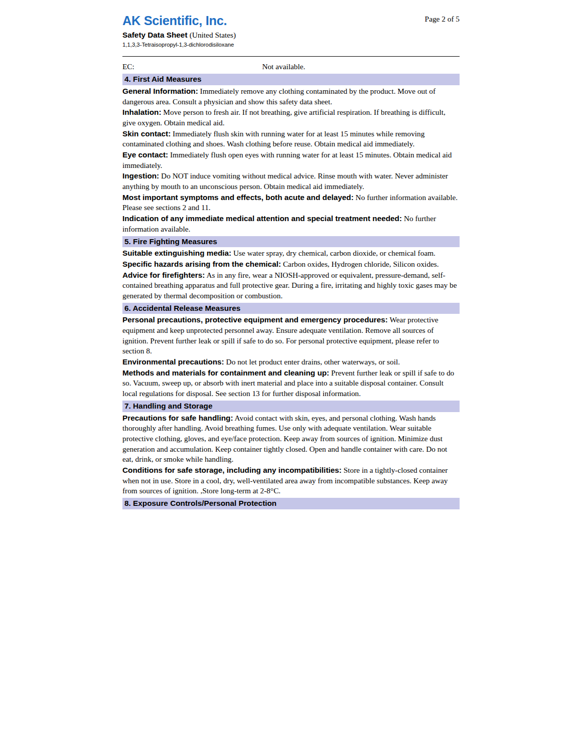Page 2 of 5
AK Scientific, Inc.
Safety Data Sheet (United States)
1,1,3,3-Tetraisopropyl-1,3-dichlorodisiloxane
EC:
Not available.
4. First Aid Measures
General Information: Immediately remove any clothing contaminated by the product. Move out of dangerous area. Consult a physician and show this safety data sheet.
Inhalation: Move person to fresh air. If not breathing, give artificial respiration. If breathing is difficult, give oxygen. Obtain medical aid.
Skin contact: Immediately flush skin with running water for at least 15 minutes while removing contaminated clothing and shoes. Wash clothing before reuse. Obtain medical aid immediately.
Eye contact: Immediately flush open eyes with running water for at least 15 minutes. Obtain medical aid immediately.
Ingestion: Do NOT induce vomiting without medical advice. Rinse mouth with water. Never administer anything by mouth to an unconscious person. Obtain medical aid immediately.
Most important symptoms and effects, both acute and delayed: No further information available. Please see sections 2 and 11.
Indication of any immediate medical attention and special treatment needed: No further information available.
5. Fire Fighting Measures
Suitable extinguishing media: Use water spray, dry chemical, carbon dioxide, or chemical foam.
Specific hazards arising from the chemical: Carbon oxides, Hydrogen chloride, Silicon oxides.
Advice for firefighters: As in any fire, wear a NIOSH-approved or equivalent, pressure-demand, self-contained breathing apparatus and full protective gear. During a fire, irritating and highly toxic gases may be generated by thermal decomposition or combustion.
6. Accidental Release Measures
Personal precautions, protective equipment and emergency procedures: Wear protective equipment and keep unprotected personnel away. Ensure adequate ventilation. Remove all sources of ignition. Prevent further leak or spill if safe to do so. For personal protective equipment, please refer to section 8.
Environmental precautions: Do not let product enter drains, other waterways, or soil.
Methods and materials for containment and cleaning up: Prevent further leak or spill if safe to do so. Vacuum, sweep up, or absorb with inert material and place into a suitable disposal container. Consult local regulations for disposal. See section 13 for further disposal information.
7. Handling and Storage
Precautions for safe handling: Avoid contact with skin, eyes, and personal clothing. Wash hands thoroughly after handling. Avoid breathing fumes. Use only with adequate ventilation. Wear suitable protective clothing, gloves, and eye/face protection. Keep away from sources of ignition. Minimize dust generation and accumulation. Keep container tightly closed. Open and handle container with care. Do not eat, drink, or smoke while handling.
Conditions for safe storage, including any incompatibilities: Store in a tightly-closed container when not in use. Store in a cool, dry, well-ventilated area away from incompatible substances. Keep away from sources of ignition. ,Store long-term at 2-8°C.
8. Exposure Controls/Personal Protection